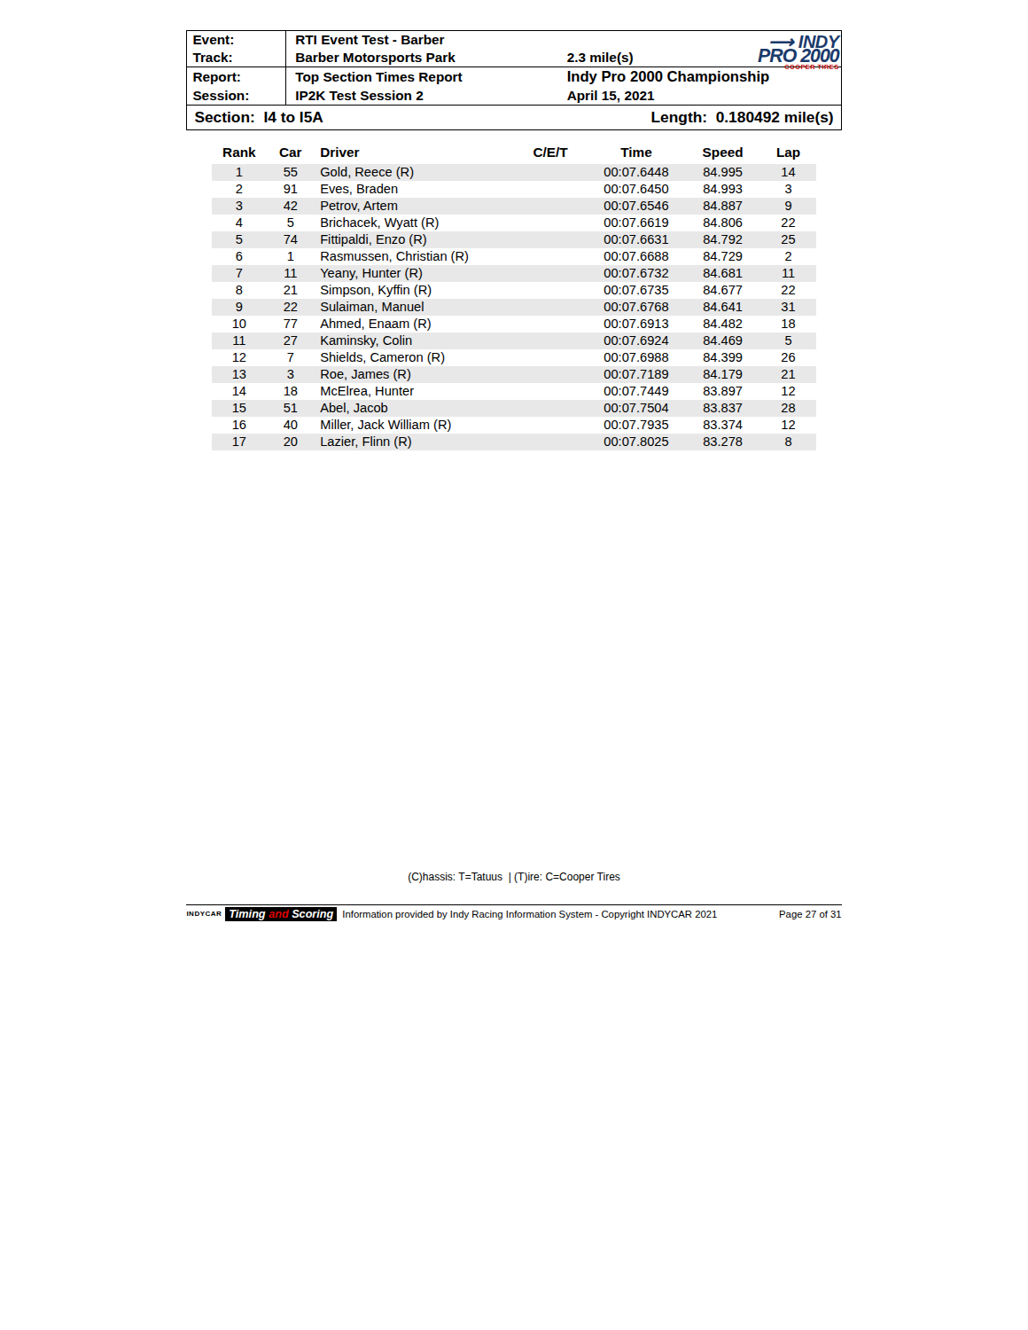⟶ INDY
PRO 2000
COOPER TIRES
| Event: | RTI Event Test - Barber |
| Track: | Barber Motorsports Park | 2.3 mile(s) |
| Report: | Top Section Times Report | Indy Pro 2000 Championship |
| Session: | IP2K Test Session 2 | April 15, 2021 |
Section: I4 to I5A Length: 0.180492 mile(s)
| Rank | Car | Driver | C/E/T | Time | Speed | Lap |
| --- | --- | --- | --- | --- | --- | --- |
| 1 | 55 | Gold, Reece (R) | | 00:07.6448 | 84.995 | 14 |
| 2 | 91 | Eves, Braden | | 00:07.6450 | 84.993 | 3 |
| 3 | 42 | Petrov, Artem | | 00:07.6546 | 84.887 | 9 |
| 4 | 5 | Brichacek, Wyatt (R) | | 00:07.6619 | 84.806 | 22 |
| 5 | 74 | Fittipaldi, Enzo (R) | | 00:07.6631 | 84.792 | 25 |
| 6 | 1 | Rasmussen, Christian (R) | | 00:07.6688 | 84.729 | 2 |
| 7 | 11 | Yeany, Hunter (R) | | 00:07.6732 | 84.681 | 11 |
| 8 | 21 | Simpson, Kyffin (R) | | 00:07.6735 | 84.677 | 22 |
| 9 | 22 | Sulaiman, Manuel | | 00:07.6768 | 84.641 | 31 |
| 10 | 77 | Ahmed, Enaam (R) | | 00:07.6913 | 84.482 | 18 |
| 11 | 27 | Kaminsky, Colin | | 00:07.6924 | 84.469 | 5 |
| 12 | 7 | Shields, Cameron (R) | | 00:07.6988 | 84.399 | 26 |
| 13 | 3 | Roe, James (R) | | 00:07.7189 | 84.179 | 21 |
| 14 | 18 | McElrea, Hunter | | 00:07.7449 | 83.897 | 12 |
| 15 | 51 | Abel, Jacob | | 00:07.7504 | 83.837 | 28 |
| 16 | 40 | Miller, Jack William (R) | | 00:07.7935 | 83.374 | 12 |
| 17 | 20 | Lazier, Flinn (R) | | 00:07.8025 | 83.278 | 8 |
(C)hassis: T=Tatuus | (T)ire: C=Cooper Tires
INDYCAR Timing and Scoring Information provided by Indy Racing Information System - Copyright INDYCAR 2021 Page 27 of 31